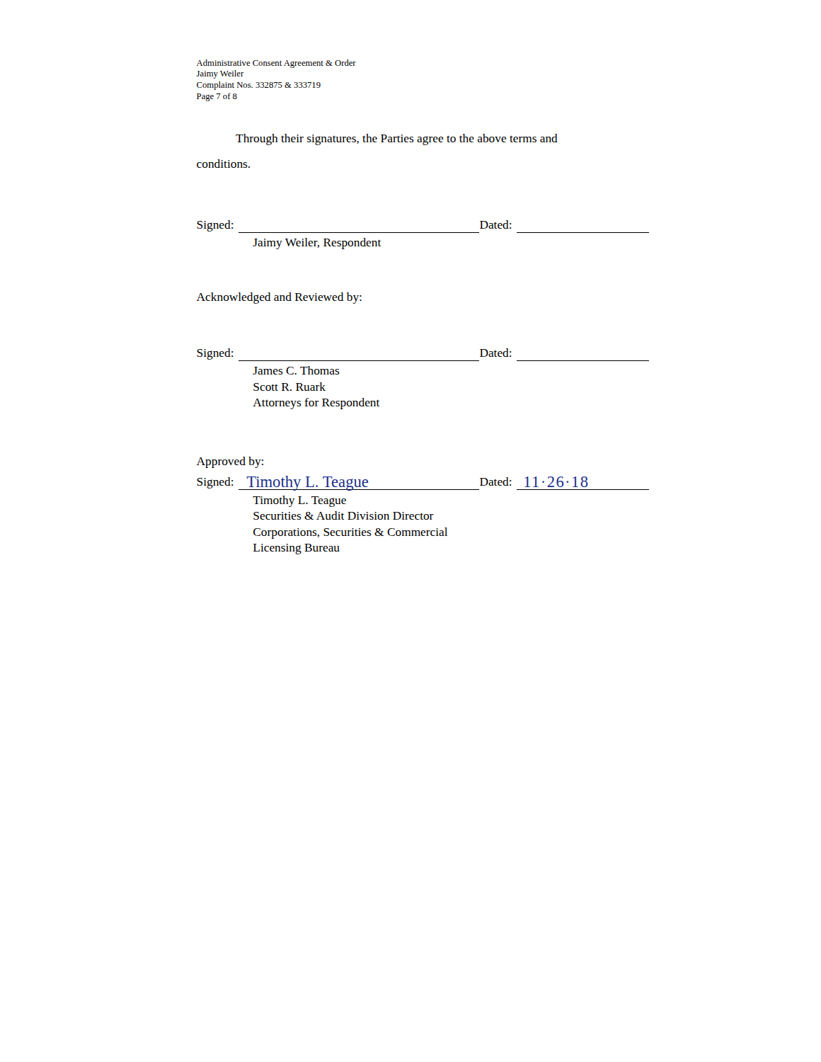Administrative Consent Agreement & Order
Jaimy Weiler
Complaint Nos. 332875 & 333719
Page 7 of 8
Through their signatures, the Parties agree to the above terms and conditions.
Signed:
Dated:
Jaimy Weiler, Respondent
Acknowledged and Reviewed by:
Signed:
Dated:
James C. Thomas
Scott R. Ruark
Attorneys for Respondent
Approved by:
Signed: Timothy L. Teague
Dated: 11·26·18
Timothy L. Teague
Securities & Audit Division Director
Corporations, Securities & Commercial
Licensing Bureau